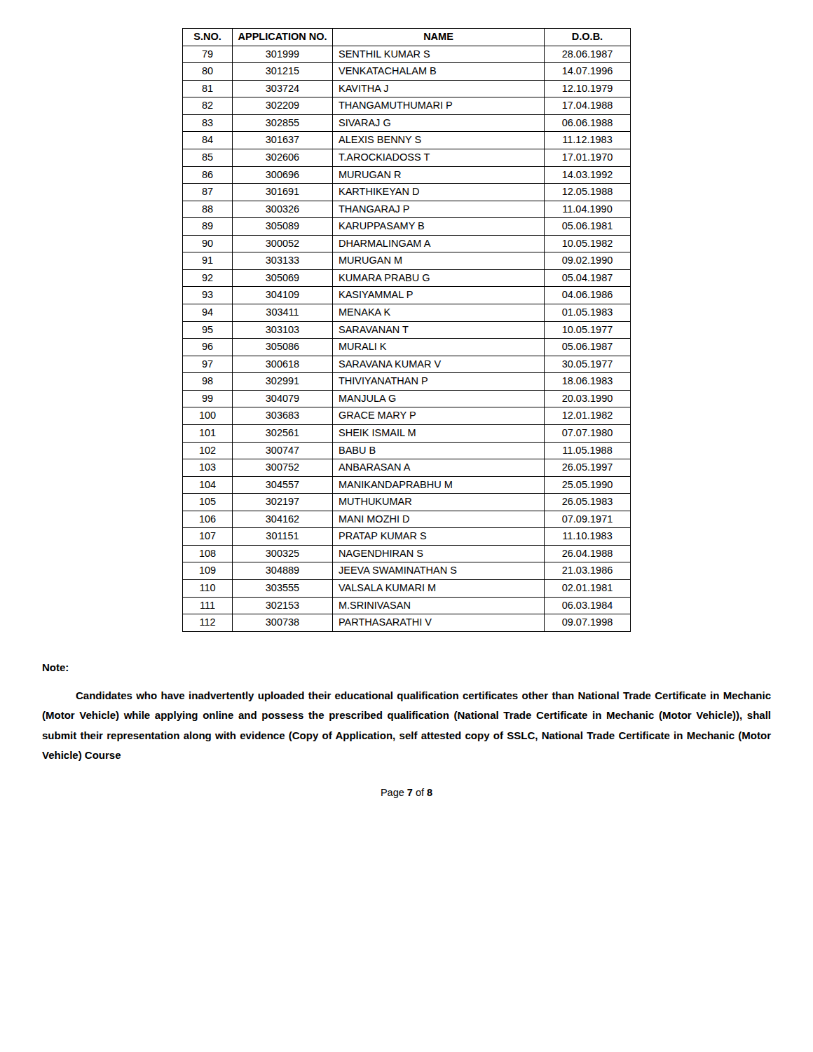| S.NO. | APPLICATION NO. | NAME | D.O.B. |
| --- | --- | --- | --- |
| 79 | 301999 | SENTHIL KUMAR S | 28.06.1987 |
| 80 | 301215 | VENKATACHALAM B | 14.07.1996 |
| 81 | 303724 | KAVITHA J | 12.10.1979 |
| 82 | 302209 | THANGAMUTHUMARI P | 17.04.1988 |
| 83 | 302855 | SIVARAJ G | 06.06.1988 |
| 84 | 301637 | ALEXIS BENNY S | 11.12.1983 |
| 85 | 302606 | T.AROCKIADOSS T | 17.01.1970 |
| 86 | 300696 | MURUGAN R | 14.03.1992 |
| 87 | 301691 | KARTHIKEYAN D | 12.05.1988 |
| 88 | 300326 | THANGARAJ P | 11.04.1990 |
| 89 | 305089 | KARUPPASAMY B | 05.06.1981 |
| 90 | 300052 | DHARMALINGAM A | 10.05.1982 |
| 91 | 303133 | MURUGAN M | 09.02.1990 |
| 92 | 305069 | KUMARA PRABU G | 05.04.1987 |
| 93 | 304109 | KASIYAMMAL P | 04.06.1986 |
| 94 | 303411 | MENAKA K | 01.05.1983 |
| 95 | 303103 | SARAVANAN T | 10.05.1977 |
| 96 | 305086 | MURALI K | 05.06.1987 |
| 97 | 300618 | SARAVANA KUMAR V | 30.05.1977 |
| 98 | 302991 | THIVIYANATHAN P | 18.06.1983 |
| 99 | 304079 | MANJULA G | 20.03.1990 |
| 100 | 303683 | GRACE MARY P | 12.01.1982 |
| 101 | 302561 | SHEIK ISMAIL M | 07.07.1980 |
| 102 | 300747 | BABU B | 11.05.1988 |
| 103 | 300752 | ANBARASAN A | 26.05.1997 |
| 104 | 304557 | MANIKANDAPRABHU M | 25.05.1990 |
| 105 | 302197 | MUTHUKUMAR | 26.05.1983 |
| 106 | 304162 | MANI MOZHI D | 07.09.1971 |
| 107 | 301151 | PRATAP KUMAR S | 11.10.1983 |
| 108 | 300325 | NAGENDHIRAN S | 26.04.1988 |
| 109 | 304889 | JEEVA SWAMINATHAN S | 21.03.1986 |
| 110 | 303555 | VALSALA KUMARI M | 02.01.1981 |
| 111 | 302153 | M.SRINIVASAN | 06.03.1984 |
| 112 | 300738 | PARTHASARATHI V | 09.07.1998 |
Note:
Candidates who have inadvertently uploaded their educational qualification certificates other than National Trade Certificate in Mechanic (Motor Vehicle) while applying online and possess the prescribed qualification (National Trade Certificate in Mechanic (Motor Vehicle)), shall submit their representation along with evidence (Copy of Application, self attested copy of SSLC, National Trade Certificate in Mechanic (Motor Vehicle) Course
Page 7 of 8